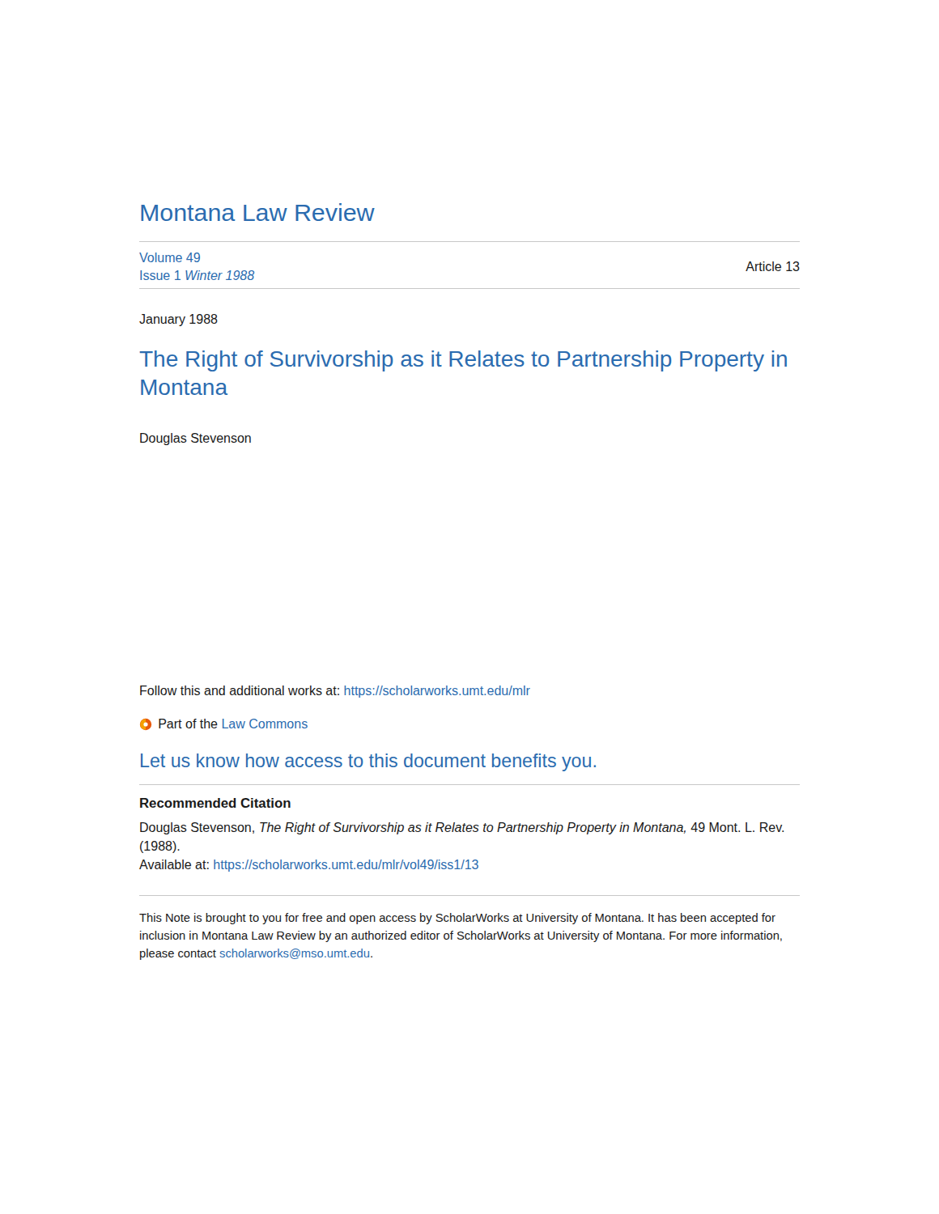Montana Law Review
Volume 49
Issue 1 Winter 1988
Article 13
January 1988
The Right of Survivorship as it Relates to Partnership Property in Montana
Douglas Stevenson
Follow this and additional works at: https://scholarworks.umt.edu/mlr
Part of the Law Commons
Let us know how access to this document benefits you.
Recommended Citation
Douglas Stevenson, The Right of Survivorship as it Relates to Partnership Property in Montana, 49 Mont. L. Rev. (1988).
Available at: https://scholarworks.umt.edu/mlr/vol49/iss1/13
This Note is brought to you for free and open access by ScholarWorks at University of Montana. It has been accepted for inclusion in Montana Law Review by an authorized editor of ScholarWorks at University of Montana. For more information, please contact scholarworks@mso.umt.edu.